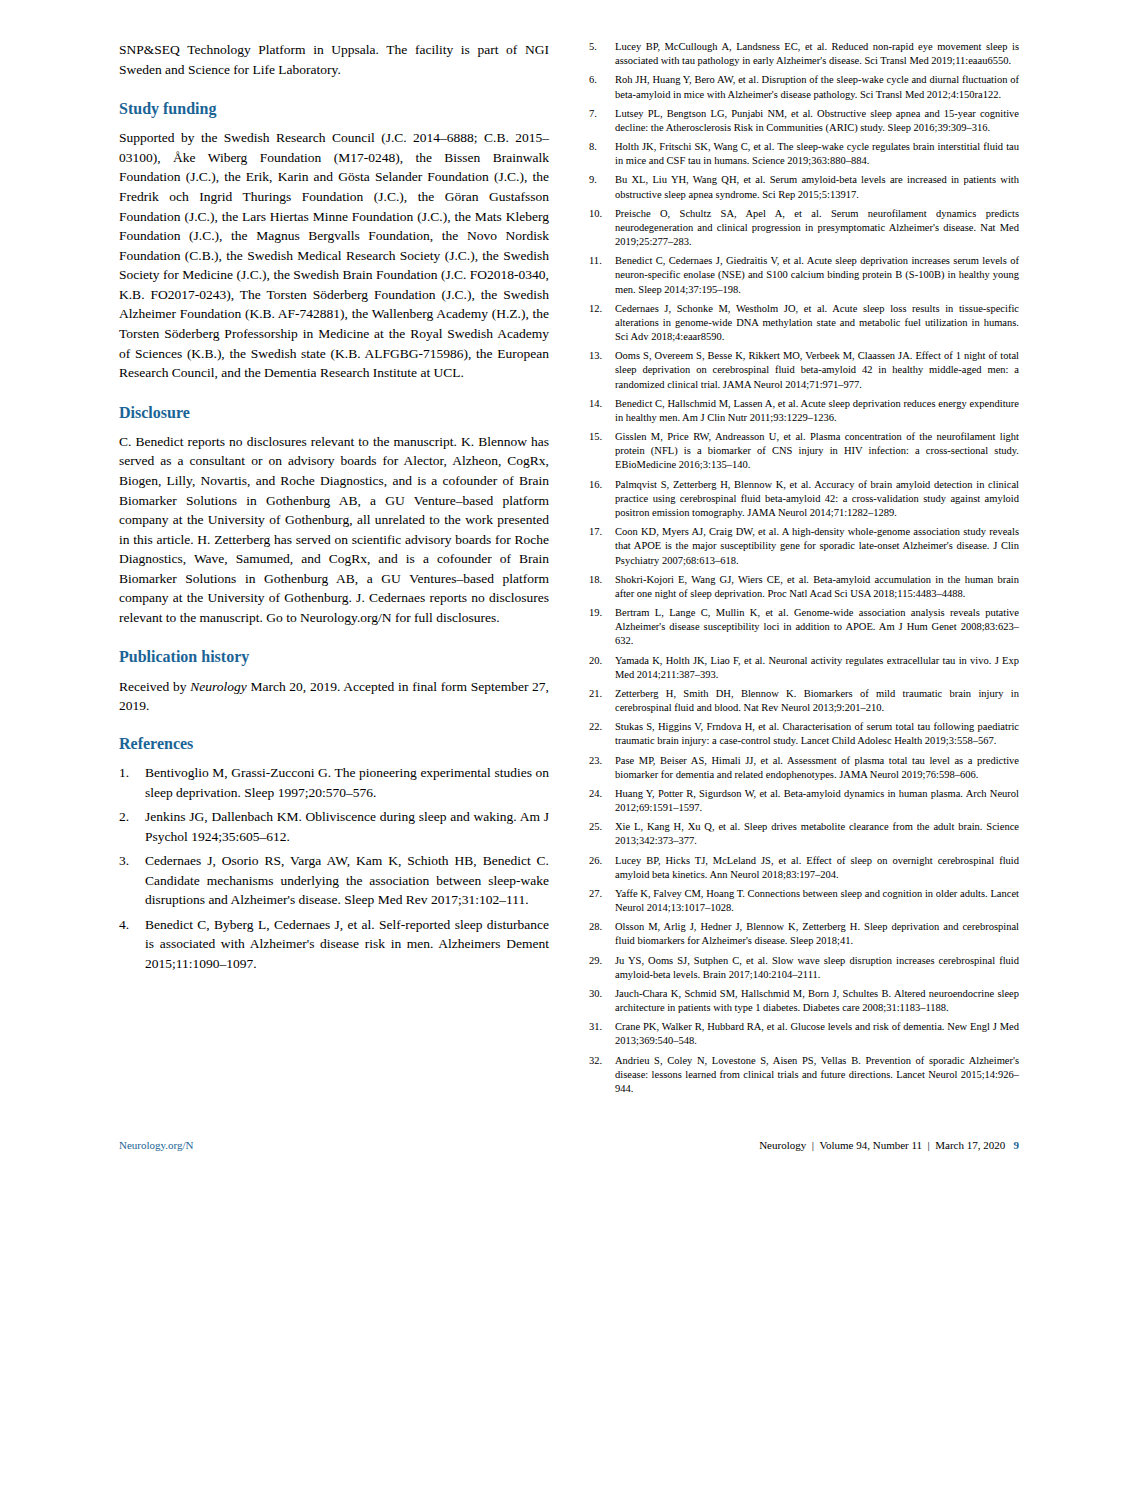SNP&SEQ Technology Platform in Uppsala. The facility is part of NGI Sweden and Science for Life Laboratory.
Study funding
Supported by the Swedish Research Council (J.C. 2014–6888; C.B. 2015–03100), Åke Wiberg Foundation (M17-0248), the Bissen Brainwalk Foundation (J.C.), the Erik, Karin and Gösta Selander Foundation (J.C.), the Fredrik och Ingrid Thurings Foundation (J.C.), the Göran Gustafsson Foundation (J.C.), the Lars Hiertas Minne Foundation (J.C.), the Mats Kleberg Foundation (J.C.), the Magnus Bergvalls Foundation, the Novo Nordisk Foundation (C.B.), the Swedish Medical Research Society (J.C.), the Swedish Society for Medicine (J.C.), the Swedish Brain Foundation (J.C. FO2018-0340, K.B. FO2017-0243), The Torsten Söderberg Foundation (J.C.), the Swedish Alzheimer Foundation (K.B. AF-742881), the Wallenberg Academy (H.Z.), the Torsten Söderberg Professorship in Medicine at the Royal Swedish Academy of Sciences (K.B.), the Swedish state (K.B. ALFGBG-715986), the European Research Council, and the Dementia Research Institute at UCL.
Disclosure
C. Benedict reports no disclosures relevant to the manuscript. K. Blennow has served as a consultant or on advisory boards for Alector, Alzheon, CogRx, Biogen, Lilly, Novartis, and Roche Diagnostics, and is a cofounder of Brain Biomarker Solutions in Gothenburg AB, a GU Venture–based platform company at the University of Gothenburg, all unrelated to the work presented in this article. H. Zetterberg has served on scientific advisory boards for Roche Diagnostics, Wave, Samumed, and CogRx, and is a cofounder of Brain Biomarker Solutions in Gothenburg AB, a GU Ventures–based platform company at the University of Gothenburg. J. Cedernaes reports no disclosures relevant to the manuscript. Go to Neurology.org/N for full disclosures.
Publication history
Received by Neurology March 20, 2019. Accepted in final form September 27, 2019.
References
Bentivoglio M, Grassi-Zucconi G. The pioneering experimental studies on sleep deprivation. Sleep 1997;20:570–576.
Jenkins JG, Dallenbach KM. Obliviscence during sleep and waking. Am J Psychol 1924;35:605–612.
Cedernaes J, Osorio RS, Varga AW, Kam K, Schioth HB, Benedict C. Candidate mechanisms underlying the association between sleep-wake disruptions and Alzheimer's disease. Sleep Med Rev 2017;31:102–111.
Benedict C, Byberg L, Cedernaes J, et al. Self-reported sleep disturbance is associated with Alzheimer's disease risk in men. Alzheimers Dement 2015;11:1090–1097.
Lucey BP, McCullough A, Landsness EC, et al. Reduced non-rapid eye movement sleep is associated with tau pathology in early Alzheimer's disease. Sci Transl Med 2019;11:eaau6550.
Roh JH, Huang Y, Bero AW, et al. Disruption of the sleep-wake cycle and diurnal fluctuation of beta-amyloid in mice with Alzheimer's disease pathology. Sci Transl Med 2012;4:150ra122.
Lutsey PL, Bengtson LG, Punjabi NM, et al. Obstructive sleep apnea and 15-year cognitive decline: the Atherosclerosis Risk in Communities (ARIC) study. Sleep 2016;39:309–316.
Holth JK, Fritschi SK, Wang C, et al. The sleep-wake cycle regulates brain interstitial fluid tau in mice and CSF tau in humans. Science 2019;363:880–884.
Bu XL, Liu YH, Wang QH, et al. Serum amyloid-beta levels are increased in patients with obstructive sleep apnea syndrome. Sci Rep 2015;5:13917.
Preische O, Schultz SA, Apel A, et al. Serum neurofilament dynamics predicts neurodegeneration and clinical progression in presymptomatic Alzheimer's disease. Nat Med 2019;25:277–283.
Benedict C, Cedernaes J, Giedraitis V, et al. Acute sleep deprivation increases serum levels of neuron-specific enolase (NSE) and S100 calcium binding protein B (S-100B) in healthy young men. Sleep 2014;37:195–198.
Cedernaes J, Schonke M, Westholm JO, et al. Acute sleep loss results in tissue-specific alterations in genome-wide DNA methylation state and metabolic fuel utilization in humans. Sci Adv 2018;4:eaar8590.
Ooms S, Overeem S, Besse K, Rikkert MO, Verbeek M, Claassen JA. Effect of 1 night of total sleep deprivation on cerebrospinal fluid beta-amyloid 42 in healthy middle-aged men: a randomized clinical trial. JAMA Neurol 2014;71:971–977.
Benedict C, Hallschmid M, Lassen A, et al. Acute sleep deprivation reduces energy expenditure in healthy men. Am J Clin Nutr 2011;93:1229–1236.
Gisslen M, Price RW, Andreasson U, et al. Plasma concentration of the neurofilament light protein (NFL) is a biomarker of CNS injury in HIV infection: a cross-sectional study. EBioMedicine 2016;3:135–140.
Palmqvist S, Zetterberg H, Blennow K, et al. Accuracy of brain amyloid detection in clinical practice using cerebrospinal fluid beta-amyloid 42: a cross-validation study against amyloid positron emission tomography. JAMA Neurol 2014;71:1282–1289.
Coon KD, Myers AJ, Craig DW, et al. A high-density whole-genome association study reveals that APOE is the major susceptibility gene for sporadic late-onset Alzheimer's disease. J Clin Psychiatry 2007;68:613–618.
Shokri-Kojori E, Wang GJ, Wiers CE, et al. Beta-amyloid accumulation in the human brain after one night of sleep deprivation. Proc Natl Acad Sci USA 2018;115:4483–4488.
Bertram L, Lange C, Mullin K, et al. Genome-wide association analysis reveals putative Alzheimer's disease susceptibility loci in addition to APOE. Am J Hum Genet 2008;83:623–632.
Yamada K, Holth JK, Liao F, et al. Neuronal activity regulates extracellular tau in vivo. J Exp Med 2014;211:387–393.
Zetterberg H, Smith DH, Blennow K. Biomarkers of mild traumatic brain injury in cerebrospinal fluid and blood. Nat Rev Neurol 2013;9:201–210.
Stukas S, Higgins V, Frndova H, et al. Characterisation of serum total tau following paediatric traumatic brain injury: a case-control study. Lancet Child Adolesc Health 2019;3:558–567.
Pase MP, Beiser AS, Himali JJ, et al. Assessment of plasma total tau level as a predictive biomarker for dementia and related endophenotypes. JAMA Neurol 2019;76:598–606.
Huang Y, Potter R, Sigurdson W, et al. Beta-amyloid dynamics in human plasma. Arch Neurol 2012;69:1591–1597.
Xie L, Kang H, Xu Q, et al. Sleep drives metabolite clearance from the adult brain. Science 2013;342:373–377.
Lucey BP, Hicks TJ, McLeland JS, et al. Effect of sleep on overnight cerebrospinal fluid amyloid beta kinetics. Ann Neurol 2018;83:197–204.
Yaffe K, Falvey CM, Hoang T. Connections between sleep and cognition in older adults. Lancet Neurol 2014;13:1017–1028.
Olsson M, Arlig J, Hedner J, Blennow K, Zetterberg H. Sleep deprivation and cerebrospinal fluid biomarkers for Alzheimer's disease. Sleep 2018;41.
Ju YS, Ooms SJ, Sutphen C, et al. Slow wave sleep disruption increases cerebrospinal fluid amyloid-beta levels. Brain 2017;140:2104–2111.
Jauch-Chara K, Schmid SM, Hallschmid M, Born J, Schultes B. Altered neuroendocrine sleep architecture in patients with type 1 diabetes. Diabetes care 2008;31:1183–1188.
Crane PK, Walker R, Hubbard RA, et al. Glucose levels and risk of dementia. New Engl J Med 2013;369:540–548.
Andrieu S, Coley N, Lovestone S, Aisen PS, Vellas B. Prevention of sporadic Alzheimer's disease: lessons learned from clinical trials and future directions. Lancet Neurol 2015;14:926–944.
Neurology.org/N
Neurology | Volume 94, Number 11 | March 17, 2020 9